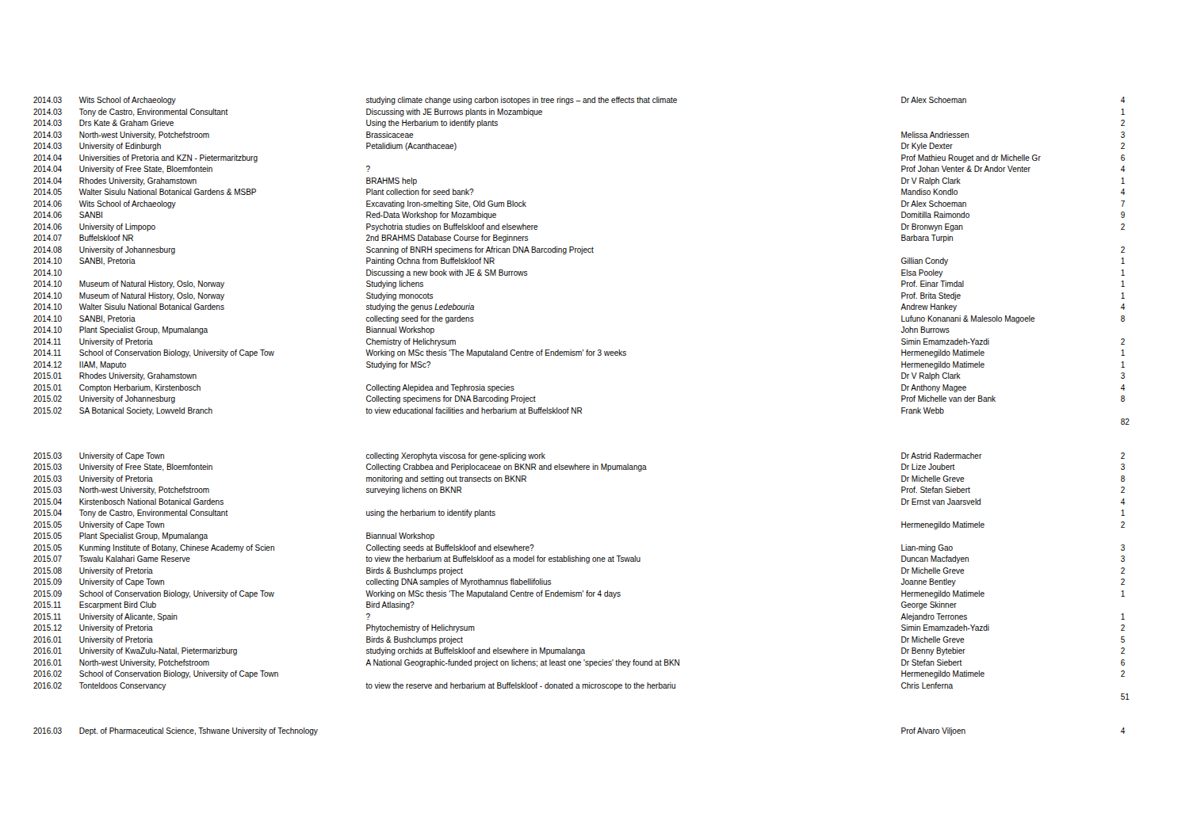| 2014.03 | Wits School of Archaeology | studying climate change using carbon isotopes in tree rings – and the effects that climate | Dr Alex Schoeman | 4 |
| 2014.03 | Tony de Castro, Environmental Consultant | Discussing with JE Burrows plants in Mozambique | | 1 |
| 2014.03 | Drs Kate & Graham Grieve | Using the Herbarium to identify plants | | 2 |
| 2014.03 | North-west University, Potchefstroom | Brassicaceae | Melissa Andriessen | 3 |
| 2014.03 | University of Edinburgh | Petalidium (Acanthaceae) | Dr Kyle Dexter | 2 |
| 2014.04 | Universities of Pretoria and KZN - Pietermaritzburg | | Prof Mathieu Rouget and dr Michelle Gr | 6 |
| 2014.04 | University of Free State, Bloemfontein | ? | Prof Johan Venter & Dr Andor Venter | 4 |
| 2014.04 | Rhodes University, Grahamstown | BRAHMS help | Dr V Ralph Clark | 1 |
| 2014.05 | Walter Sisulu National Botanical Gardens & MSBP | Plant collection for seed bank? | Mandiso Kondlo | 4 |
| 2014.06 | Wits School of Archaeology | Excavating Iron-smelting Site, Old Gum Block | Dr Alex Schoeman | 7 |
| 2014.06 | SANBI | Red-Data Workshop for Mozambique | Domitilla Raimondo | 9 |
| 2014.06 | University of Limpopo | Psychotria studies on Buffelskloof and elsewhere | Dr Bronwyn Egan | 2 |
| 2014.07 | Buffelskloof NR | 2nd BRAHMS Database Course for Beginners | Barbara Turpin | |
| 2014.08 | University of Johannesburg | Scanning of BNRH specimens for African DNA Barcoding Project | | 2 |
| 2014.10 | SANBI, Pretoria | Painting Ochna from Buffelskloof NR | Gillian Condy | 1 |
| 2014.10 | | Discussing a new book with JE & SM Burrows | Elsa Pooley | 1 |
| 2014.10 | Museum of Natural History, Oslo, Norway | Studying lichens | Prof. Einar Timdal | 1 |
| 2014.10 | Museum of Natural History, Oslo, Norway | Studying monocots | Prof. Brita Stedje | 1 |
| 2014.10 | Walter Sisulu National Botanical Gardens | studying the genus Ledebouria | Andrew Hankey | 4 |
| 2014.10 | SANBI, Pretoria | collecting seed for the gardens | Lufuno Konanani & Malesolo Magoele | 8 |
| 2014.10 | Plant Specialist Group, Mpumalanga | Biannual Workshop | John Burrows | |
| 2014.11 | University of Pretoria | Chemistry of Helichrysum | Simin Emamzadeh-Yazdi | 2 |
| 2014.11 | School of Conservation Biology, University of Cape Tow | Working on MSc thesis 'The Maputaland Centre of Endemism' for 3 weeks | Hermenegildo Matimele | 1 |
| 2014.12 | IIAM, Maputo | Studying for MSc? | Hermenegildo Matimele | 1 |
| 2015.01 | Rhodes University, Grahamstown | | Dr V Ralph Clark | 3 |
| 2015.01 | Compton Herbarium, Kirstenbosch | Collecting Alepidea and Tephrosia species | Dr Anthony Magee | 4 |
| 2015.02 | University of Johannesburg | Collecting specimens for DNA Barcoding Project | Prof Michelle van der Bank | 8 |
| 2015.02 | SA Botanical Society, Lowveld Branch | to view educational facilities and herbarium at Buffelskloof NR | Frank Webb | |
| | | | | 82 |
| 2015.03 | University of Cape Town | collecting Xerophyta viscosa for gene-splicing work | Dr Astrid Radermacher | 2 |
| 2015.03 | University of Free State, Bloemfontein | Collecting Crabbea and Periplocaceae on BKNR and elsewhere in Mpumalanga | Dr Lize Joubert | 3 |
| 2015.03 | University of Pretoria | monitoring and setting out transects on BKNR | Dr Michelle Greve | 8 |
| 2015.03 | North-west University, Potchefstroom | surveying lichens on BKNR | Prof. Stefan Siebert | 2 |
| 2015.04 | Kirstenbosch National Botanical Gardens | | Dr Ernst van Jaarsveld | 4 |
| 2015.04 | Tony de Castro, Environmental Consultant | using the herbarium to identify plants | | 1 |
| 2015.05 | University of Cape Town | | Hermenegildo Matimele | 2 |
| 2015.05 | Plant Specialist Group, Mpumalanga | Biannual Workshop | | |
| 2015.05 | Kunming Institute of Botany, Chinese Academy of Scien | Collecting seeds at Buffelskloof and elsewhere? | Lian-ming Gao | 3 |
| 2015.07 | Tswalu Kalahari Game Reserve | to view the herbarium at Buffelskloof as a model for establishing one at Tswalu | Duncan Macfadyen | 3 |
| 2015.08 | University of Pretoria | Birds & Bushclumps project | Dr Michelle Greve | 2 |
| 2015.09 | University of Cape Town | collecting DNA samples of Myrothamnus flabellifolius | Joanne Bentley | 2 |
| 2015.09 | School of Conservation Biology, University of Cape Tow | Working on MSc thesis 'The Maputaland Centre of Endemism' for 4 days | Hermenegildo Matimele | 1 |
| 2015.11 | Escarpment Bird Club | Bird Atlasing? | George Skinner | |
| 2015.11 | University of Alicante, Spain | ? | Alejandro Terrones | 1 |
| 2015.12 | University of Pretoria | Phytochemistry of Helichrysum | Simin Emamzadeh-Yazdi | 2 |
| 2016.01 | University of Pretoria | Birds & Bushclumps project | Dr Michelle Greve | 5 |
| 2016.01 | University of KwaZulu-Natal, Pietermarizburg | studying orchids at Buffelskloof and elsewhere in Mpumalanga | Dr Benny Bytebier | 2 |
| 2016.01 | North-west University, Potchefstroom | A National Geographic-funded project on lichens; at least one 'species' they found at BKN | Dr Stefan Siebert | 6 |
| 2016.02 | School of Conservation Biology, University of Cape Town | | Hermenegildo Matimele | 2 |
| 2016.02 | Tonteldoos Conservancy | to view the reserve and herbarium at Buffelskloof - donated a microscope to the herbariu | Chris Lenferna | |
| | | | | 51 |
| 2016.03 | Dept. of Pharmaceutical Science, Tshwane University of Technology | Prof Alvaro Viljoen | 4 |